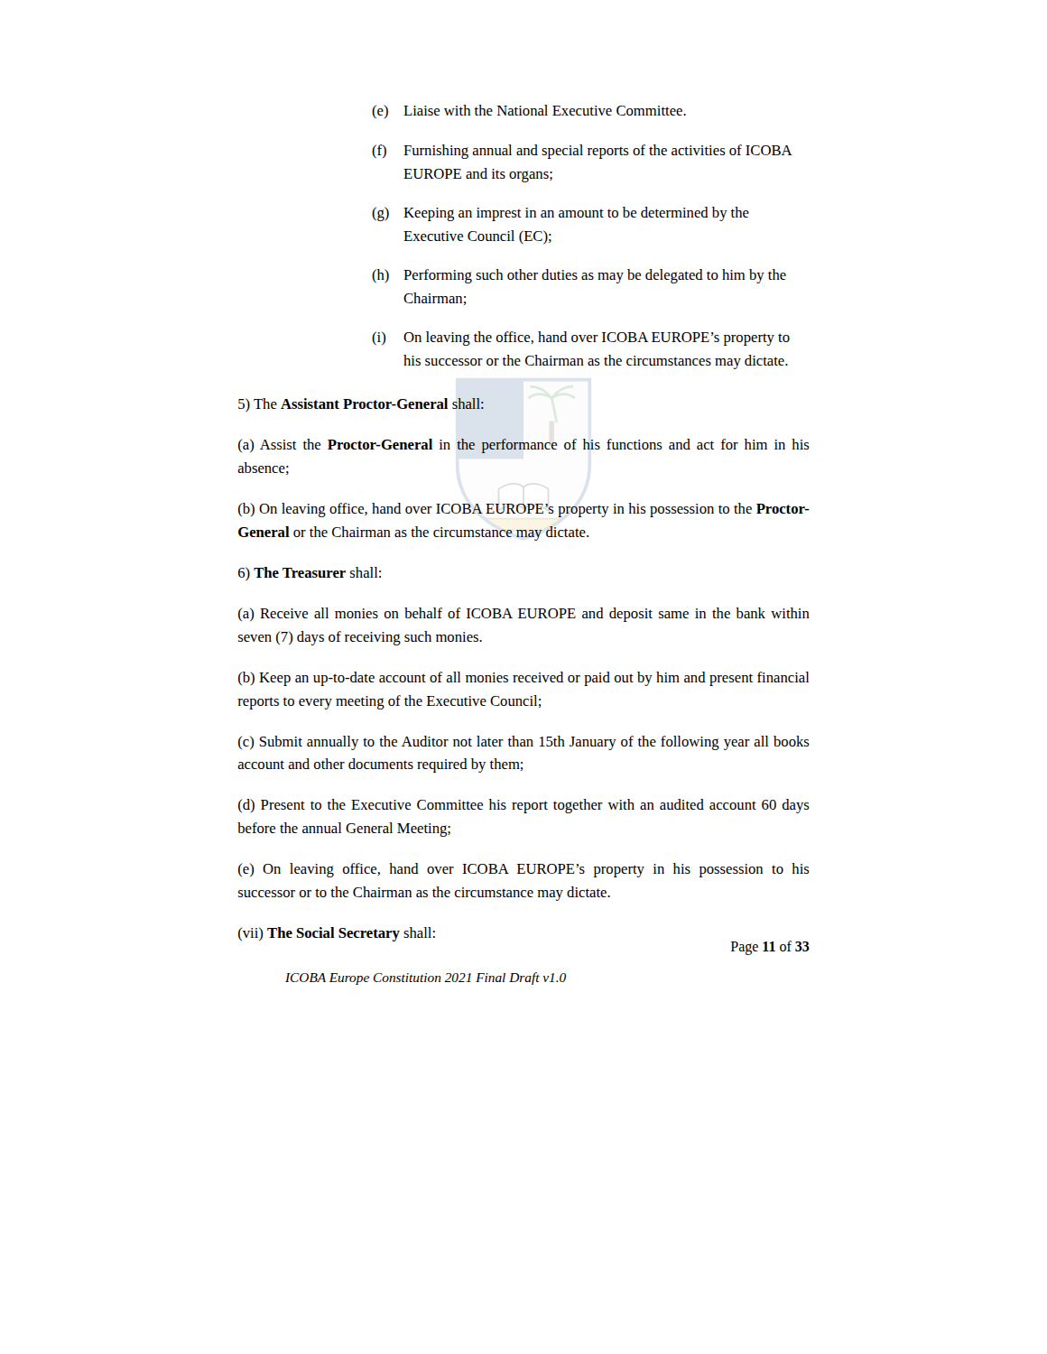(e) Liaise with the National Executive Committee.
(f) Furnishing annual and special reports of the activities of ICOBA EUROPE and its organs;
(g) Keeping an imprest in an amount to be determined by the Executive Council (EC);
(h) Performing such other duties as may be delegated to him by the Chairman;
(i) On leaving the office, hand over ICOBA EUROPE’s property to his successor or the Chairman as the circumstances may dictate.
5) The Assistant Proctor-General shall:
(a) Assist the Proctor-General in the performance of his functions and act for him in his absence;
(b) On leaving office, hand over ICOBA EUROPE’s property in his possession to the Proctor-General or the Chairman as the circumstance may dictate.
6) The Treasurer shall:
(a) Receive all monies on behalf of ICOBA EUROPE and deposit same in the bank within seven (7) days of receiving such monies.
(b) Keep an up-to-date account of all monies received or paid out by him and present financial reports to every meeting of the Executive Council;
(c) Submit annually to the Auditor not later than 15th January of the following year all books account and other documents required by them;
(d) Present to the Executive Committee his report together with an audited account 60 days before the annual General Meeting;
(e) On leaving office, hand over ICOBA EUROPE’s property in his possession to his successor or to the Chairman as the circumstance may dictate.
(vii) The Social Secretary shall:
Page 11 of 33
ICOBA Europe Constitution 2021 Final Draft v1.0